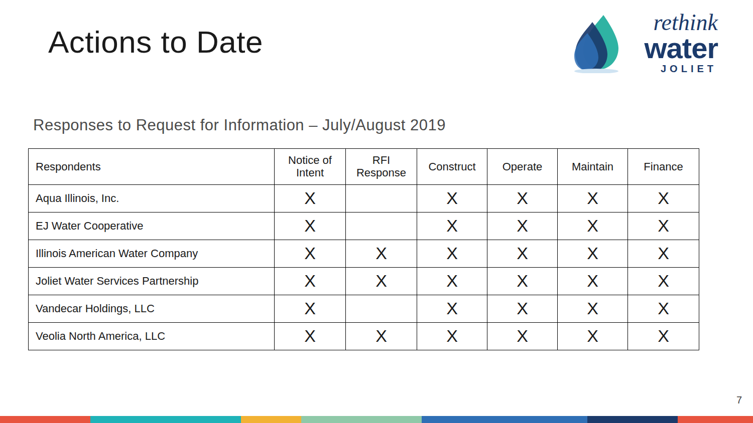Actions to Date
rethink
water
JOLIET
Responses to Request for Information – July/August 2019
| Respondents | Notice of Intent | RFI Response | Construct | Operate | Maintain | Finance |
| --- | --- | --- | --- | --- | --- | --- |
| Aqua Illinois, Inc. | X | | X | X | X | X |
| EJ Water Cooperative | X | | X | X | X | X |
| Illinois American Water Company | X | X | X | X | X | X |
| Joliet Water Services Partnership | X | X | X | X | X | X |
| Vandecar Holdings, LLC | X | | X | X | X | X |
| Veolia North America, LLC | X | X | X | X | X | X |
7